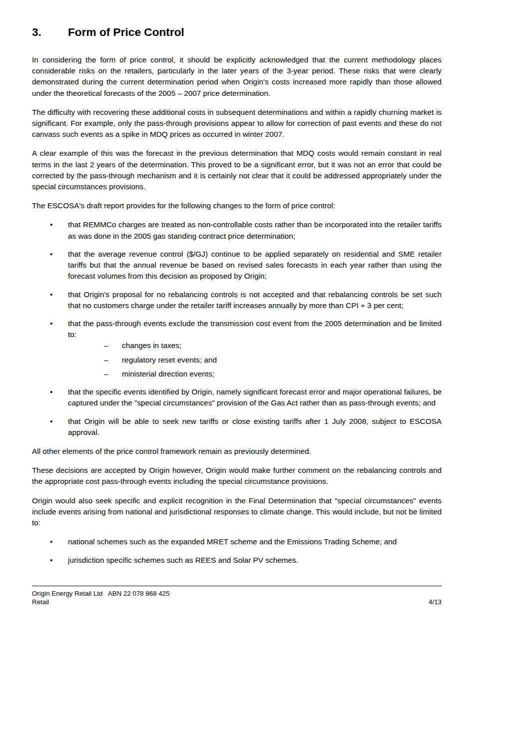3. Form of Price Control
In considering the form of price control, it should be explicitly acknowledged that the current methodology places considerable risks on the retailers, particularly in the later years of the 3-year period. These risks that were clearly demonstrated during the current determination period when Origin's costs increased more rapidly than those allowed under the theoretical forecasts of the 2005 – 2007 price determination.
The difficulty with recovering these additional costs in subsequent determinations and within a rapidly churning market is significant. For example, only the pass-through provisions appear to allow for correction of past events and these do not canvass such events as a spike in MDQ prices as occurred in winter 2007.
A clear example of this was the forecast in the previous determination that MDQ costs would remain constant in real terms in the last 2 years of the determination. This proved to be a significant error, but it was not an error that could be corrected by the pass-through mechanism and it is certainly not clear that it could be addressed appropriately under the special circumstances provisions.
The ESCOSA's draft report provides for the following changes to the form of price control:
that REMMCo charges are treated as non-controllable costs rather than be incorporated into the retailer tariffs as was done in the 2005 gas standing contract price determination;
that the average revenue control ($/GJ) continue to be applied separately on residential and SME retailer tariffs but that the annual revenue be based on revised sales forecasts in each year rather than using the forecast volumes from this decision as proposed by Origin;
that Origin's proposal for no rebalancing controls is not accepted and that rebalancing controls be set such that no customers charge under the retailer tariff increases annually by more than CPI + 3 per cent;
that the pass-through events exclude the transmission cost event from the 2005 determination and be limited to:
changes in taxes;
regulatory reset events; and
ministerial direction events;
that the specific events identified by Origin, namely significant forecast error and major operational failures, be captured under the "special circumstances" provision of the Gas Act rather than as pass-through events; and
that Origin will be able to seek new tariffs or close existing tariffs after 1 July 2008, subject to ESCOSA approval.
All other elements of the price control framework remain as previously determined.
These decisions are accepted by Origin however, Origin would make further comment on the rebalancing controls and the appropriate cost pass-through events including the special circumstance provisions.
Origin would also seek specific and explicit recognition in the Final Determination that "special circumstances" events include events arising from national and jurisdictional responses to climate change. This would include, but not be limited to:
national schemes such as the expanded MRET scheme and the Emissions Trading Scheme; and
jurisdiction specific schemes such as REES and Solar PV schemes.
Origin Energy Retail Ltd ABN 22 078 868 425
Retail 4/13